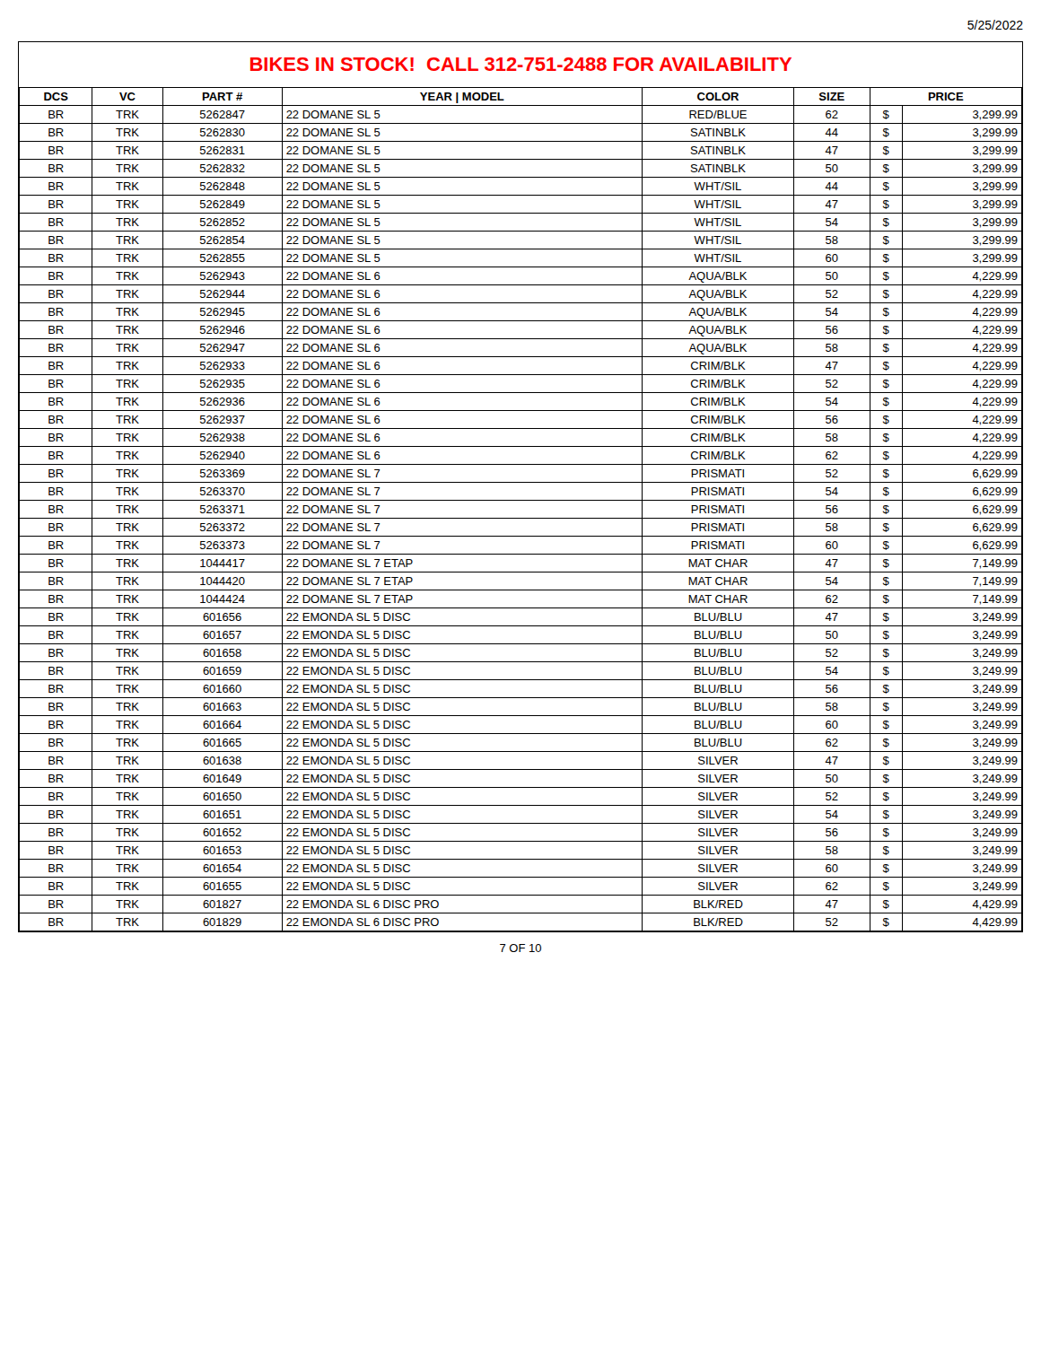5/25/2022
BIKES IN STOCK! CALL 312-751-2488 FOR AVAILABILITY
| DCS | VC | PART # | YEAR / MODEL | COLOR | SIZE | PRICE |
| --- | --- | --- | --- | --- | --- | --- |
| BR | TRK | 5262847 | 22 DOMANE SL 5 | RED/BLUE | 62 | $ | 3,299.99 |
| BR | TRK | 5262830 | 22 DOMANE SL 5 | SATINBLK | 44 | $ | 3,299.99 |
| BR | TRK | 5262831 | 22 DOMANE SL 5 | SATINBLK | 47 | $ | 3,299.99 |
| BR | TRK | 5262832 | 22 DOMANE SL 5 | SATINBLK | 50 | $ | 3,299.99 |
| BR | TRK | 5262848 | 22 DOMANE SL 5 | WHT/SIL | 44 | $ | 3,299.99 |
| BR | TRK | 5262849 | 22 DOMANE SL 5 | WHT/SIL | 47 | $ | 3,299.99 |
| BR | TRK | 5262852 | 22 DOMANE SL 5 | WHT/SIL | 54 | $ | 3,299.99 |
| BR | TRK | 5262854 | 22 DOMANE SL 5 | WHT/SIL | 58 | $ | 3,299.99 |
| BR | TRK | 5262855 | 22 DOMANE SL 5 | WHT/SIL | 60 | $ | 3,299.99 |
| BR | TRK | 5262943 | 22 DOMANE SL 6 | AQUA/BLK | 50 | $ | 4,229.99 |
| BR | TRK | 5262944 | 22 DOMANE SL 6 | AQUA/BLK | 52 | $ | 4,229.99 |
| BR | TRK | 5262945 | 22 DOMANE SL 6 | AQUA/BLK | 54 | $ | 4,229.99 |
| BR | TRK | 5262946 | 22 DOMANE SL 6 | AQUA/BLK | 56 | $ | 4,229.99 |
| BR | TRK | 5262947 | 22 DOMANE SL 6 | AQUA/BLK | 58 | $ | 4,229.99 |
| BR | TRK | 5262933 | 22 DOMANE SL 6 | CRIM/BLK | 47 | $ | 4,229.99 |
| BR | TRK | 5262935 | 22 DOMANE SL 6 | CRIM/BLK | 52 | $ | 4,229.99 |
| BR | TRK | 5262936 | 22 DOMANE SL 6 | CRIM/BLK | 54 | $ | 4,229.99 |
| BR | TRK | 5262937 | 22 DOMANE SL 6 | CRIM/BLK | 56 | $ | 4,229.99 |
| BR | TRK | 5262938 | 22 DOMANE SL 6 | CRIM/BLK | 58 | $ | 4,229.99 |
| BR | TRK | 5262940 | 22 DOMANE SL 6 | CRIM/BLK | 62 | $ | 4,229.99 |
| BR | TRK | 5263369 | 22 DOMANE SL 7 | PRISMATI | 52 | $ | 6,629.99 |
| BR | TRK | 5263370 | 22 DOMANE SL 7 | PRISMATI | 54 | $ | 6,629.99 |
| BR | TRK | 5263371 | 22 DOMANE SL 7 | PRISMATI | 56 | $ | 6,629.99 |
| BR | TRK | 5263372 | 22 DOMANE SL 7 | PRISMATI | 58 | $ | 6,629.99 |
| BR | TRK | 5263373 | 22 DOMANE SL 7 | PRISMATI | 60 | $ | 6,629.99 |
| BR | TRK | 1044417 | 22 DOMANE SL 7 ETAP | MAT CHAR | 47 | $ | 7,149.99 |
| BR | TRK | 1044420 | 22 DOMANE SL 7 ETAP | MAT CHAR | 54 | $ | 7,149.99 |
| BR | TRK | 1044424 | 22 DOMANE SL 7 ETAP | MAT CHAR | 62 | $ | 7,149.99 |
| BR | TRK | 601656 | 22 EMONDA SL 5 DISC | BLU/BLU | 47 | $ | 3,249.99 |
| BR | TRK | 601657 | 22 EMONDA SL 5 DISC | BLU/BLU | 50 | $ | 3,249.99 |
| BR | TRK | 601658 | 22 EMONDA SL 5 DISC | BLU/BLU | 52 | $ | 3,249.99 |
| BR | TRK | 601659 | 22 EMONDA SL 5 DISC | BLU/BLU | 54 | $ | 3,249.99 |
| BR | TRK | 601660 | 22 EMONDA SL 5 DISC | BLU/BLU | 56 | $ | 3,249.99 |
| BR | TRK | 601663 | 22 EMONDA SL 5 DISC | BLU/BLU | 58 | $ | 3,249.99 |
| BR | TRK | 601664 | 22 EMONDA SL 5 DISC | BLU/BLU | 60 | $ | 3,249.99 |
| BR | TRK | 601665 | 22 EMONDA SL 5 DISC | BLU/BLU | 62 | $ | 3,249.99 |
| BR | TRK | 601638 | 22 EMONDA SL 5 DISC | SILVER | 47 | $ | 3,249.99 |
| BR | TRK | 601649 | 22 EMONDA SL 5 DISC | SILVER | 50 | $ | 3,249.99 |
| BR | TRK | 601650 | 22 EMONDA SL 5 DISC | SILVER | 52 | $ | 3,249.99 |
| BR | TRK | 601651 | 22 EMONDA SL 5 DISC | SILVER | 54 | $ | 3,249.99 |
| BR | TRK | 601652 | 22 EMONDA SL 5 DISC | SILVER | 56 | $ | 3,249.99 |
| BR | TRK | 601653 | 22 EMONDA SL 5 DISC | SILVER | 58 | $ | 3,249.99 |
| BR | TRK | 601654 | 22 EMONDA SL 5 DISC | SILVER | 60 | $ | 3,249.99 |
| BR | TRK | 601655 | 22 EMONDA SL 5 DISC | SILVER | 62 | $ | 3,249.99 |
| BR | TRK | 601827 | 22 EMONDA SL 6 DISC PRO | BLK/RED | 47 | $ | 4,429.99 |
| BR | TRK | 601829 | 22 EMONDA SL 6 DISC PRO | BLK/RED | 52 | $ | 4,429.99 |
7 OF 10